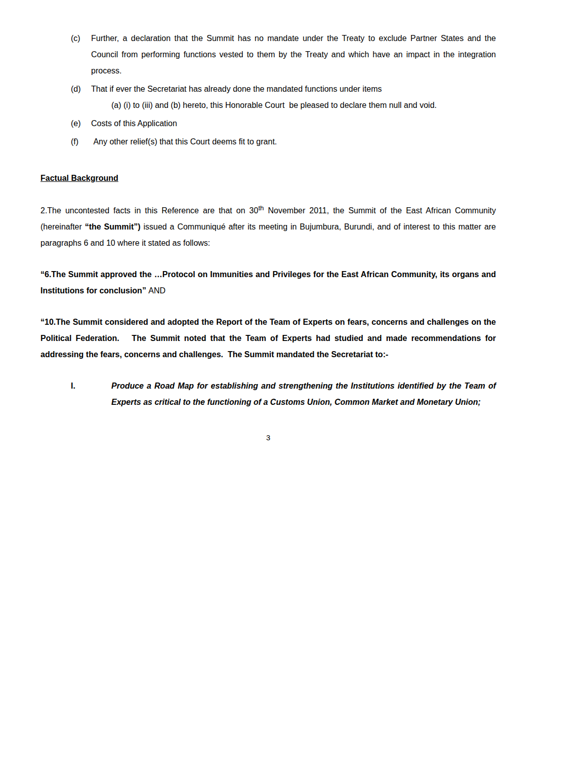(c) Further, a declaration that the Summit has no mandate under the Treaty to exclude Partner States and the Council from performing functions vested to them by the Treaty and which have an impact in the integration process.
(d) That if ever the Secretariat has already done the mandated functions under items (a) (i) to (iii) and (b) hereto, this Honorable Court be pleased to declare them null and void.
(e) Costs of this Application
(f) Any other relief(s) that this Court deems fit to grant.
Factual Background
2.The uncontested facts in this Reference are that on 30th November 2011, the Summit of the East African Community (hereinafter “the Summit”) issued a Communiqué after its meeting in Bujumbura, Burundi, and of interest to this matter are paragraphs 6 and 10 where it stated as follows:
“6.The Summit approved the …Protocol on Immunities and Privileges for the East African Community, its organs and Institutions for conclusion” AND
“10.The Summit considered and adopted the Report of the Team of Experts on fears, concerns and challenges on the Political Federation. The Summit noted that the Team of Experts had studied and made recommendations for addressing the fears, concerns and challenges. The Summit mandated the Secretariat to:-
I. Produce a Road Map for establishing and strengthening the Institutions identified by the Team of Experts as critical to the functioning of a Customs Union, Common Market and Monetary Union;
3